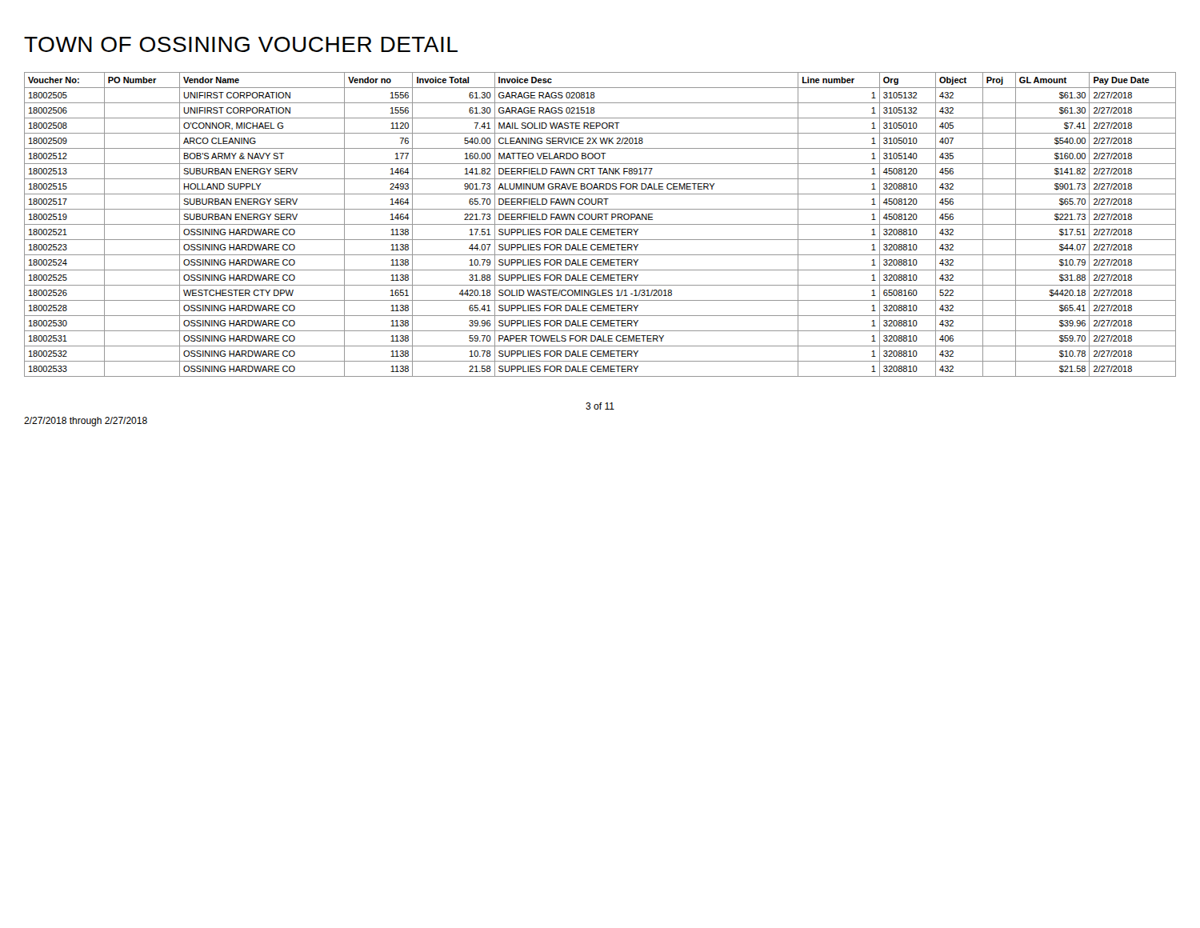TOWN OF OSSINING VOUCHER DETAIL
| Voucher No: | PO Number | Vendor Name | Vendor no | Invoice Total | Invoice Desc | Line number | Org | Object | Proj | GL Amount | Pay Due Date |
| --- | --- | --- | --- | --- | --- | --- | --- | --- | --- | --- | --- |
| 18002505 | | UNIFIRST CORPORATION | 1556 | 61.30 | GARAGE RAGS 020818 | 1 | 3105132 | 432 | | $61.30 | 2/27/2018 |
| 18002506 | | UNIFIRST CORPORATION | 1556 | 61.30 | GARAGE RAGS 021518 | 1 | 3105132 | 432 | | $61.30 | 2/27/2018 |
| 18002508 | | O'CONNOR, MICHAEL G | 1120 | 7.41 | MAIL SOLID WASTE REPORT | 1 | 3105010 | 405 | | $7.41 | 2/27/2018 |
| 18002509 | | ARCO CLEANING | 76 | 540.00 | CLEANING SERVICE 2X WK 2/2018 | 1 | 3105010 | 407 | | $540.00 | 2/27/2018 |
| 18002512 | | BOB'S ARMY & NAVY ST | 177 | 160.00 | MATTEO VELARDO BOOT | 1 | 3105140 | 435 | | $160.00 | 2/27/2018 |
| 18002513 | | SUBURBAN ENERGY SERV | 1464 | 141.82 | DEERFIELD FAWN CRT TANK F89177 | 1 | 4508120 | 456 | | $141.82 | 2/27/2018 |
| 18002515 | | HOLLAND SUPPLY | 2493 | 901.73 | ALUMINUM GRAVE BOARDS FOR DALE CEMETERY | 1 | 3208810 | 432 | | $901.73 | 2/27/2018 |
| 18002517 | | SUBURBAN ENERGY SERV | 1464 | 65.70 | DEERFIELD FAWN COURT | 1 | 4508120 | 456 | | $65.70 | 2/27/2018 |
| 18002519 | | SUBURBAN ENERGY SERV | 1464 | 221.73 | DEERFIELD FAWN COURT PROPANE | 1 | 4508120 | 456 | | $221.73 | 2/27/2018 |
| 18002521 | | OSSINING HARDWARE CO | 1138 | 17.51 | SUPPLIES FOR DALE CEMETERY | 1 | 3208810 | 432 | | $17.51 | 2/27/2018 |
| 18002523 | | OSSINING HARDWARE CO | 1138 | 44.07 | SUPPLIES FOR DALE CEMETERY | 1 | 3208810 | 432 | | $44.07 | 2/27/2018 |
| 18002524 | | OSSINING HARDWARE CO | 1138 | 10.79 | SUPPLIES FOR DALE CEMETERY | 1 | 3208810 | 432 | | $10.79 | 2/27/2018 |
| 18002525 | | OSSINING HARDWARE CO | 1138 | 31.88 | SUPPLIES FOR DALE CEMETERY | 1 | 3208810 | 432 | | $31.88 | 2/27/2018 |
| 18002526 | | WESTCHESTER CTY DPW | 1651 | 4420.18 | SOLID WASTE/COMINGLES 1/1 -1/31/2018 | 1 | 6508160 | 522 | | $4420.18 | 2/27/2018 |
| 18002528 | | OSSINING HARDWARE CO | 1138 | 65.41 | SUPPLIES FOR DALE CEMETERY | 1 | 3208810 | 432 | | $65.41 | 2/27/2018 |
| 18002530 | | OSSINING HARDWARE CO | 1138 | 39.96 | SUPPLIES FOR DALE CEMETERY | 1 | 3208810 | 432 | | $39.96 | 2/27/2018 |
| 18002531 | | OSSINING HARDWARE CO | 1138 | 59.70 | PAPER TOWELS FOR DALE CEMETERY | 1 | 3208810 | 406 | | $59.70 | 2/27/2018 |
| 18002532 | | OSSINING HARDWARE CO | 1138 | 10.78 | SUPPLIES FOR DALE CEMETERY | 1 | 3208810 | 432 | | $10.78 | 2/27/2018 |
| 18002533 | | OSSINING HARDWARE CO | 1138 | 21.58 | SUPPLIES FOR DALE CEMETERY | 1 | 3208810 | 432 | | $21.58 | 2/27/2018 |
3 of 11
2/27/2018 through 2/27/2018